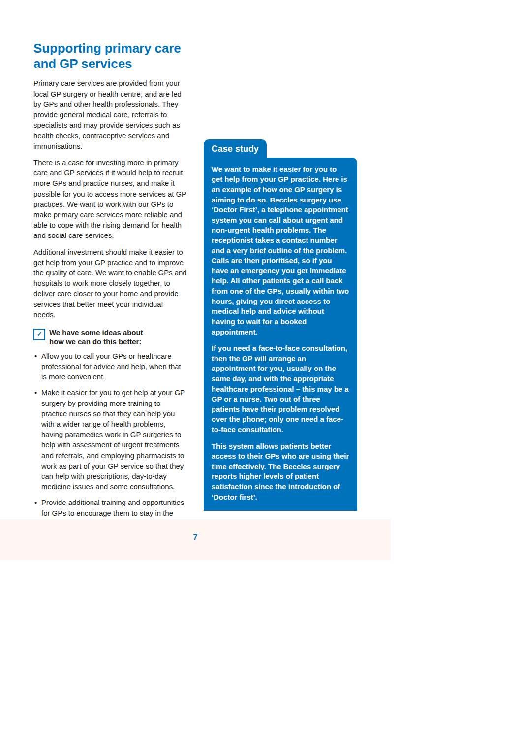Supporting primary care
and GP services
Primary care services are provided from your local GP surgery or health centre, and are led by GPs and other health professionals. They provide general medical care, referrals to specialists and may provide services such as health checks, contraceptive services and immunisations.
There is a case for investing more in primary care and GP services if it would help to recruit more GPs and practice nurses, and make it possible for you to access more services at GP practices. We want to work with our GPs to make primary care services more reliable and able to cope with the rising demand for health and social care services.
Additional investment should make it easier to get help from your GP practice and to improve the quality of care. We want to enable GPs and hospitals to work more closely together, to deliver care closer to your home and provide services that better meet your individual needs.
✓
We have some ideas about
how we can do this better:
Allow you to call your GPs or healthcare professional for advice and help, when that is more convenient.
Make it easier for you to get help at your GP surgery by providing more training to practice nurses so that they can help you with a wider range of health problems, having paramedics work in GP surgeries to help with assessment of urgent treatments and referrals, and employing pharmacists to work as part of your GP service so that they can help with prescriptions, day-to-day medicine issues and some consultations.
Provide additional training and opportunities for GPs to encourage them to stay in the profession.
Case study
We want to make it easier for you to get help from your GP practice. Here is an example of how one GP surgery is aiming to do so. Beccles surgery use ‘Doctor First’, a telephone appointment system you can call about urgent and non-urgent health problems. The receptionist takes a contact number and a very brief outline of the problem. Calls are then prioritised, so if you have an emergency you get immediate help. All other patients get a call back from one of the GPs, usually within two hours, giving you direct access to medical help and advice without having to wait for a booked appointment.
If you need a face-to-face consultation, then the GP will arrange an appointment for you, usually on the same day, and with the appropriate healthcare professional – this may be a GP or a nurse. Two out of three patients have their problem resolved over the phone; only one need a face-to-face consultation.
This system allows patients better access to their GPs who are using their time effectively. The Beccles surgery reports higher levels of patient satisfaction since the introduction of ‘Doctor first’.
7